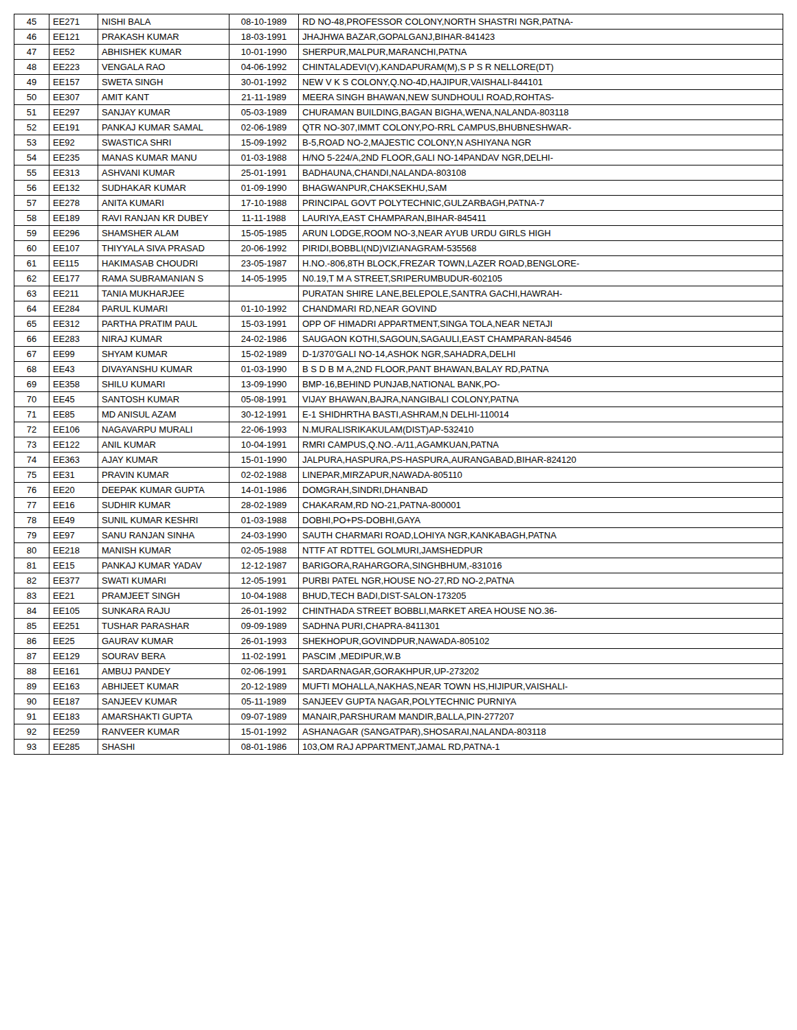| 45 | EE271 | NISHI BALA | 08-10-1989 | RD NO-48,PROFESSOR COLONY,NORTH SHASTRI NGR,PATNA- |
| 46 | EE121 | PRAKASH KUMAR | 18-03-1991 | JHAJHWA BAZAR,GOPALGANJ,BIHAR-841423 |
| 47 | EE52 | ABHISHEK KUMAR | 10-01-1990 | SHERPUR,MALPUR,MARANCHI,PATNA |
| 48 | EE223 | VENGALA RAO | 04-06-1992 | CHINTALADEVI(V),KANDAPURAM(M),S P S R NELLORE(DT) |
| 49 | EE157 | SWETA SINGH | 30-01-1992 | NEW V K S COLONY,Q.NO-4D,HAJIPUR,VAISHALI-844101 |
| 50 | EE307 | AMIT KANT | 21-11-1989 | MEERA SINGH BHAWAN,NEW SUNDHOULI ROAD,ROHTAS- |
| 51 | EE297 | SANJAY KUMAR | 05-03-1989 | CHURAMAN BUILDING,BAGAN BIGHA,WENA,NALANDA-803118 |
| 52 | EE191 | PANKAJ KUMAR SAMAL | 02-06-1989 | QTR NO-307,IMMT COLONY,PO-RRL CAMPUS,BHUBNESHWAR- |
| 53 | EE92 | SWASTICA SHRI | 15-09-1992 | B-5,ROAD NO-2,MAJESTIC COLONY,N ASHIYANA NGR |
| 54 | EE235 | MANAS KUMAR MANU | 01-03-1988 | H/NO 5-224/A,2ND FLOOR,GALI NO-14PANDAV NGR,DELHI- |
| 55 | EE313 | ASHVANI KUMAR | 25-01-1991 | BADHAUNA,CHANDI,NALANDA-803108 |
| 56 | EE132 | SUDHAKAR KUMAR | 01-09-1990 | BHAGWANPUR,CHAKSEKHU,SAM |
| 57 | EE278 | ANITA KUMARI | 17-10-1988 | PRINCIPAL GOVT POLYTECHNIC,GULZARBAGH,PATNA-7 |
| 58 | EE189 | RAVI RANJAN KR DUBEY | 11-11-1988 | LAURIYA,EAST CHAMPARAN,BIHAR-845411 |
| 59 | EE296 | SHAMSHER ALAM | 15-05-1985 | ARUN LODGE,ROOM NO-3,NEAR AYUB URDU GIRLS HIGH |
| 60 | EE107 | THIYYALA SIVA PRASAD | 20-06-1992 | PIRIDI,BOBBLI(ND)VIZIANAGRAM-535568 |
| 61 | EE115 | HAKIMASAB CHOUDRI | 23-05-1987 | H.NO.-806,8TH BLOCK,FREZAR TOWN,LAZER ROAD,BENGLORE- |
| 62 | EE177 | RAMA SUBRAMANIAN S | 14-05-1995 | N0.19,T M A STREET,SRIPERUMBUDUR-602105 |
| 63 | EE211 | TANIA MUKHARJEE | | PURATAN SHIRE LANE,BELEPOLE,SANTRA GACHI,HAWRAH- |
| 64 | EE284 | PARUL KUMARI | 01-10-1992 | CHANDMARI RD,NEAR GOVIND |
| 65 | EE312 | PARTHA PRATIM PAUL | 15-03-1991 | OPP OF HIMADRI APPARTMENT,SINGA TOLA,NEAR NETAJI |
| 66 | EE283 | NIRAJ KUMAR | 24-02-1986 | SAUGAON KOTHI,SAGOUN,SAGAULI,EAST CHAMPARAN-84546 |
| 67 | EE99 | SHYAM KUMAR | 15-02-1989 | D-1/370'GALI NO-14,ASHOK NGR,SAHADRA,DELHI |
| 68 | EE43 | DIVAYANSHU KUMAR | 01-03-1990 | B S D B M A,2ND FLOOR,PANT BHAWAN,BALAY RD,PATNA |
| 69 | EE358 | SHILU KUMARI | 13-09-1990 | BMP-16,BEHIND PUNJAB,NATIONAL BANK,PO- |
| 70 | EE45 | SANTOSH KUMAR | 05-08-1991 | VIJAY BHAWAN,BAJRA,NANGIBALI COLONY,PATNA |
| 71 | EE85 | MD ANISUL AZAM | 30-12-1991 | E-1 SHIDHRTHA BASTI,ASHRAM,N DELHI-110014 |
| 72 | EE106 | NAGAVARPU MURALI | 22-06-1993 | N.MURALISRIKAKULAM(DIST)AP-532410 |
| 73 | EE122 | ANIL KUMAR | 10-04-1991 | RMRI CAMPUS,Q.NO.-A/11,AGAMKUAN,PATNA |
| 74 | EE363 | AJAY KUMAR | 15-01-1990 | JALPURA,HASPURA,PS-HASPURA,AURANGABAD,BIHAR-824120 |
| 75 | EE31 | PRAVIN KUMAR | 02-02-1988 | LINEPAR,MIRZAPUR,NAWADA-805110 |
| 76 | EE20 | DEEPAK KUMAR GUPTA | 14-01-1986 | DOMGRAH,SINDRI,DHANBAD |
| 77 | EE16 | SUDHIR KUMAR | 28-02-1989 | CHAKARAM,RD NO-21,PATNA-800001 |
| 78 | EE49 | SUNIL KUMAR KESHRI | 01-03-1988 | DOBHI,PO+PS-DOBHI,GAYA |
| 79 | EE97 | SANU RANJAN SINHA | 24-03-1990 | SAUTH CHARMARI ROAD,LOHIYA NGR,KANKABAGH,PATNA |
| 80 | EE218 | MANISH KUMAR | 02-05-1988 | NTTF AT RDTTEL GOLMURI,JAMSHEDPUR |
| 81 | EE15 | PANKAJ KUMAR YADAV | 12-12-1987 | BARIGORA,RAHARGORA,SINGHBHUM,-831016 |
| 82 | EE377 | SWATI KUMARI | 12-05-1991 | PURBI PATEL NGR,HOUSE NO-27,RD NO-2,PATNA |
| 83 | EE21 | PRAMJEET SINGH | 10-04-1988 | BHUD,TECH BADI,DIST-SALON-173205 |
| 84 | EE105 | SUNKARA RAJU | 26-01-1992 | CHINTHADA STREET BOBBLI,MARKET AREA HOUSE NO.36- |
| 85 | EE251 | TUSHAR PARASHAR | 09-09-1989 | SADHNA PURI,CHAPRA-8411301 |
| 86 | EE25 | GAURAV KUMAR | 26-01-1993 | SHEKHOPUR,GOVINDPUR,NAWADA-805102 |
| 87 | EE129 | SOURAV BERA | 11-02-1991 | PASCIM ,MEDIPUR,W.B |
| 88 | EE161 | AMBUJ PANDEY | 02-06-1991 | SARDARNAGAR,GORAKHPUR,UP-273202 |
| 89 | EE163 | ABHIJEET KUMAR | 20-12-1989 | MUFTI MOHALLA,NAKHAS,NEAR TOWN HS,HIJIPUR,VAISHALI- |
| 90 | EE187 | SANJEEV KUMAR | 05-11-1989 | SANJEEV GUPTA NAGAR,POLYTECHNIC PURNIYA |
| 91 | EE183 | AMARSHAKTI GUPTA | 09-07-1989 | MANAIR,PARSHURAM MANDIR,BALLA,PIN-277207 |
| 92 | EE259 | RANVEER KUMAR | 15-01-1992 | ASHANAGAR (SANGATPAR),SHOSARAI,NALANDA-803118 |
| 93 | EE285 | SHASHI | 08-01-1986 | 103,OM RAJ APPARTMENT,JAMAL RD,PATNA-1 |